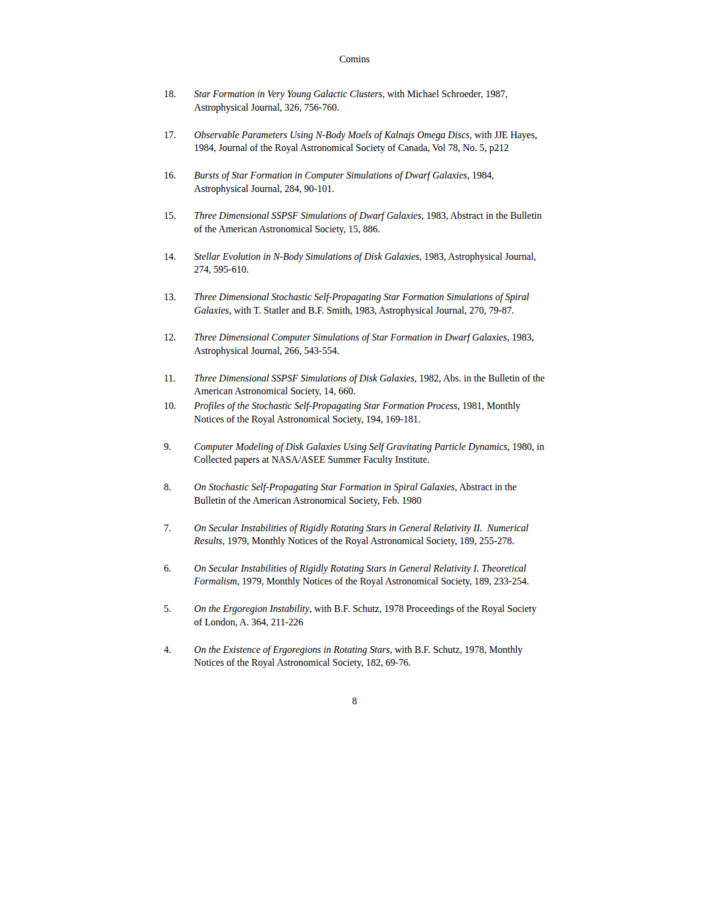Comins
18. Star Formation in Very Young Galactic Clusters, with Michael Schroeder, 1987, Astrophysical Journal, 326, 756-760.
17. Observable Parameters Using N-Body Moels of Kalnajs Omega Discs, with JJE Hayes, 1984, Journal of the Royal Astronomical Society of Canada, Vol 78, No. 5, p212
16. Bursts of Star Formation in Computer Simulations of Dwarf Galaxies, 1984, Astrophysical Journal, 284, 90-101.
15. Three Dimensional SSPSF Simulations of Dwarf Galaxies, 1983, Abstract in the Bulletin of the American Astronomical Society, 15, 886.
14. Stellar Evolution in N-Body Simulations of Disk Galaxies, 1983, Astrophysical Journal, 274, 595-610.
13. Three Dimensional Stochastic Self-Propagating Star Formation Simulations of Spiral Galaxies, with T. Statler and B.F. Smith, 1983, Astrophysical Journal, 270, 79-87.
12. Three Dimensional Computer Simulations of Star Formation in Dwarf Galaxies, 1983, Astrophysical Journal, 266, 543-554.
11. Three Dimensional SSPSF Simulations of Disk Galaxies, 1982, Abs. in the Bulletin of the American Astronomical Society, 14, 660.
10. Profiles of the Stochastic Self-Propagating Star Formation Process, 1981, Monthly Notices of the Royal Astronomical Society, 194, 169-181.
9. Computer Modeling of Disk Galaxies Using Self Gravitating Particle Dynamics, 1980, in Collected papers at NASA/ASEE Summer Faculty Institute.
8. On Stochastic Self-Propagating Star Formation in Spiral Galaxies, Abstract in the Bulletin of the American Astronomical Society, Feb. 1980
7. On Secular Instabilities of Rigidly Rotating Stars in General Relativity II. Numerical Results, 1979, Monthly Notices of the Royal Astronomical Society, 189, 255-278.
6. On Secular Instabilities of Rigidly Rotating Stars in General Relativity I. Theoretical Formalism, 1979, Monthly Notices of the Royal Astronomical Society, 189, 233-254.
5. On the Ergoregion Instability, with B.F. Schutz, 1978 Proceedings of the Royal Society of London, A. 364, 211-226
4. On the Existence of Ergoregions in Rotating Stars, with B.F. Schutz, 1978, Monthly Notices of the Royal Astronomical Society, 182, 69-76.
8